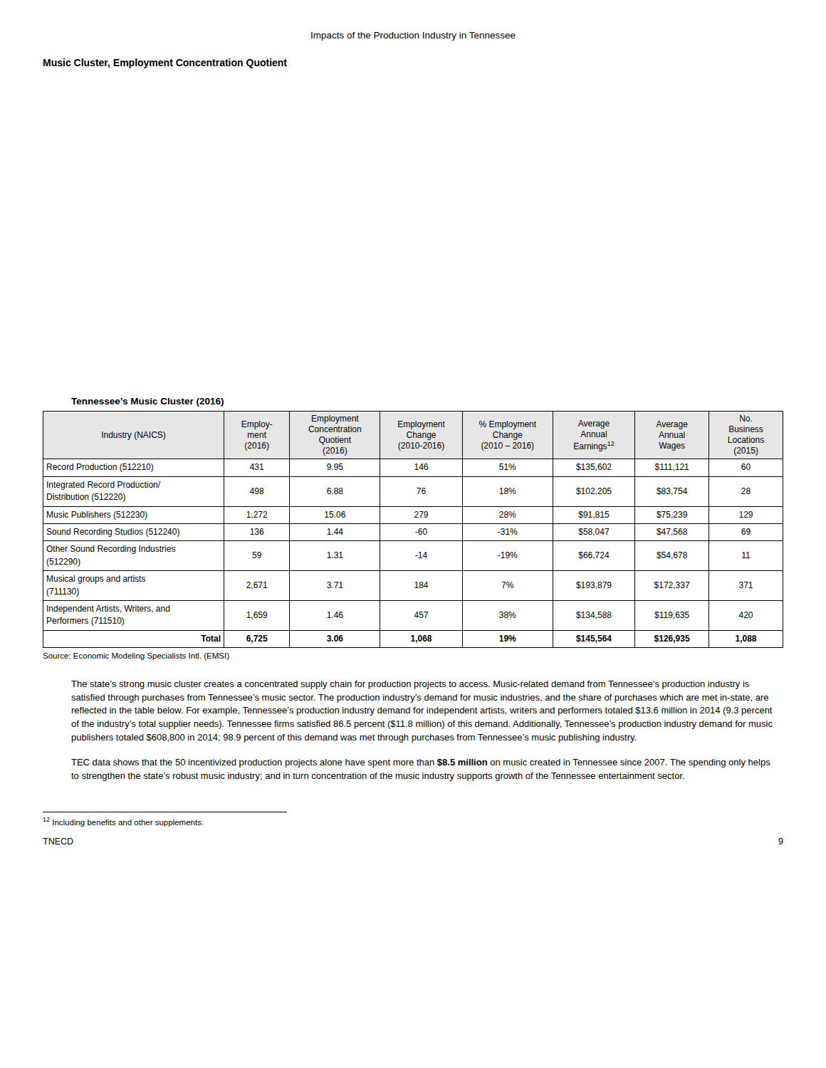Impacts of the Production Industry in Tennessee
Music Cluster, Employment Concentration Quotient
Tennessee’s Music Cluster (2016)
| Industry (NAICS) | Employ- ment (2016) | Employment Concentration Quotient (2016) | Employment Change (2010-2016) | % Employment Change (2010 – 2016) | Average Annual Earnings 12 | Average Annual Wages | No. Business Locations (2015) |
| --- | --- | --- | --- | --- | --- | --- | --- |
| Record Production (512210) | 431 | 9.95 | 146 | 51% | $135,602 | $111,121 | 60 |
| Integrated Record Production/ Distribution (512220) | 498 | 6.88 | 76 | 18% | $102,205 | $83,754 | 28 |
| Music Publishers (512230) | 1,272 | 15.06 | 279 | 28% | $91,815 | $75,239 | 129 |
| Sound Recording Studios (512240) | 136 | 1.44 | -60 | -31% | $58,047 | $47,568 | 69 |
| Other Sound Recording Industries (512290) | 59 | 1.31 | -14 | -19% | $66,724 | $54,678 | 11 |
| Musical groups and artists (711130) | 2,671 | 3.71 | 184 | 7% | $193,879 | $172,337 | 371 |
| Independent Artists, Writers, and Performers (711510) | 1,659 | 1.46 | 457 | 38% | $134,588 | $119,635 | 420 |
| Total | 6,725 | 3.06 | 1,068 | 19% | $145,564 | $126,935 | 1,088 |
Source: Economic Modeling Specialists Intl. (EMSI)
The state’s strong music cluster creates a concentrated supply chain for production projects to access. Music-related demand from Tennessee’s production industry is satisfied through purchases from Tennessee’s music sector. The production industry’s demand for music industries, and the share of purchases which are met in-state, are reflected in the table below. For example, Tennessee’s production industry demand for independent artists, writers and performers totaled $13.6 million in 2014 (9.3 percent of the industry’s total supplier needs). Tennessee firms satisfied 86.5 percent ($11.8 million) of this demand. Additionally, Tennessee’s production industry demand for music publishers totaled $608,800 in 2014; 98.9 percent of this demand was met through purchases from Tennessee’s music publishing industry.
TEC data shows that the 50 incentivized production projects alone have spent more than $8.5 million on music created in Tennessee since 2007. The spending only helps to strengthen the state’s robust music industry; and in turn concentration of the music industry supports growth of the Tennessee entertainment sector.
12 Including benefits and other supplements.
TNECD 9